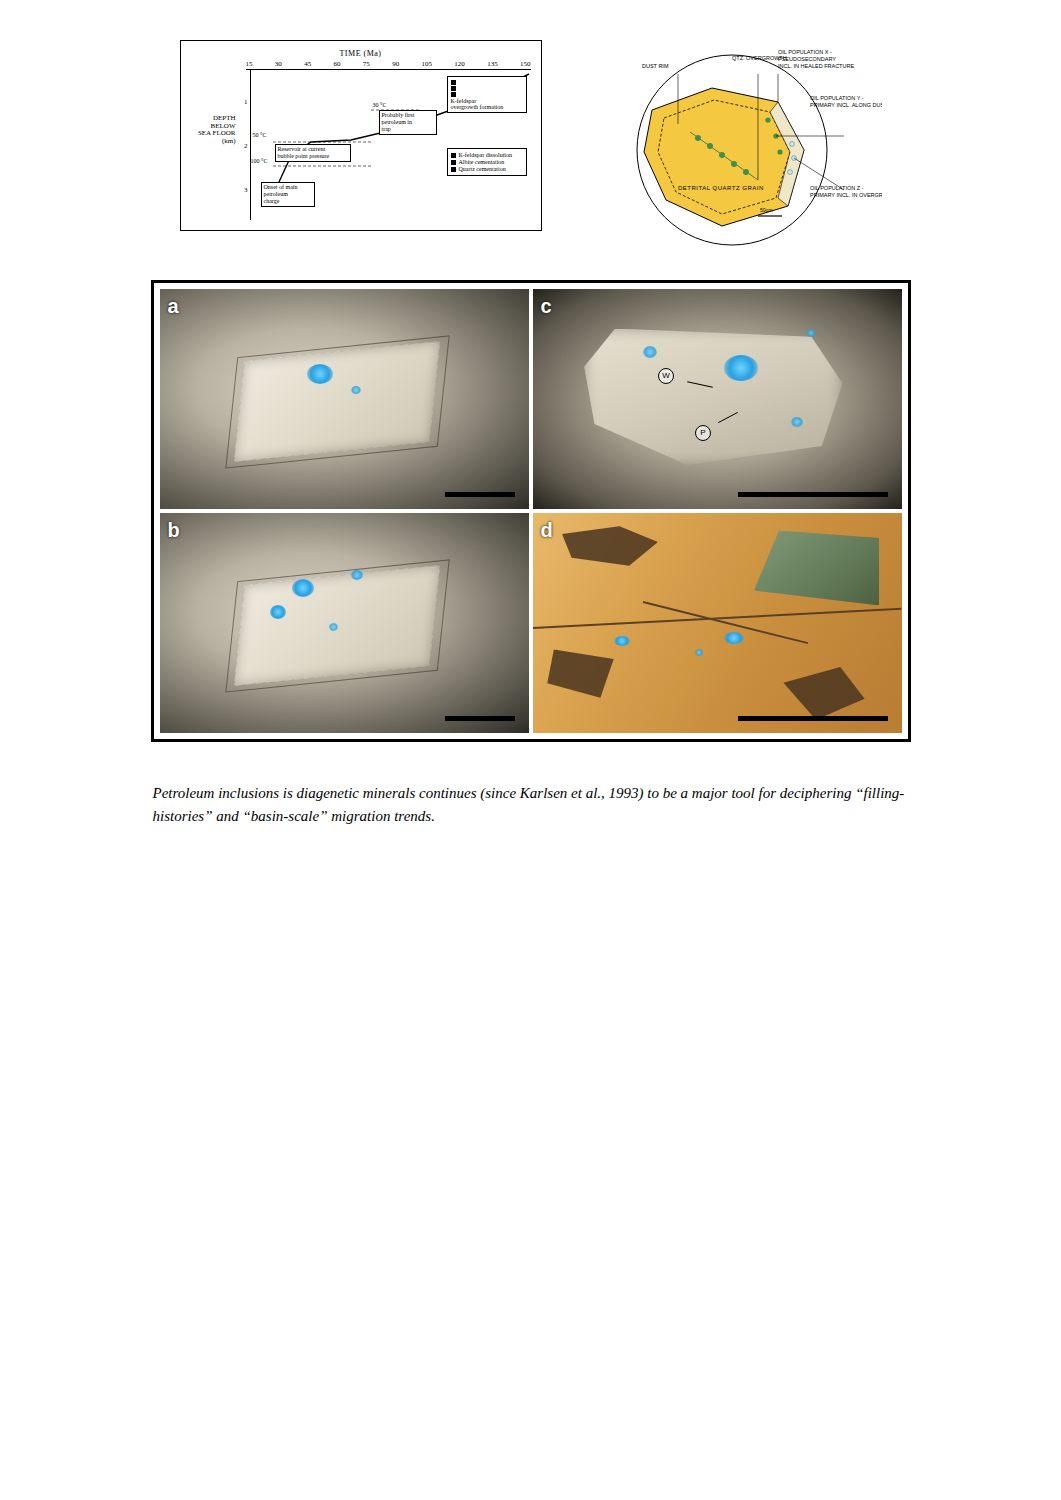TIME (Ma)
153045607590105120135150
DEPTH BELOW
SEA FLOOR
(km)
1 2 3
50 °C 100 °C 30 °C
Probably first
petroleum in
trap
Reservoir at current
bubble point pressure
Onset of main
petroleum
charge
K-feldspar
overgrowth formation
K-feldspar dissolution
Albite cementation
Quartz cementation
DUST RIM QTZ. OVERGROWTH OIL POPULATION X - PSEUDOSECONDARY INCL. IN HEALED FRACTURE OIL POPULATION Y - PRIMARY INCL. ALONG DUSTRIM OIL POPULATION Z - PRIMARY INCL. IN OVERGROWTH DETRITAL QUARTZ GRAIN 50µm
a
c
W
P
b
d
Petroleum inclusions is diagenetic minerals continues (since Karlsen et al., 1993) to be a major tool for deciphering “filling-histories” and “basin-scale” migration trends.